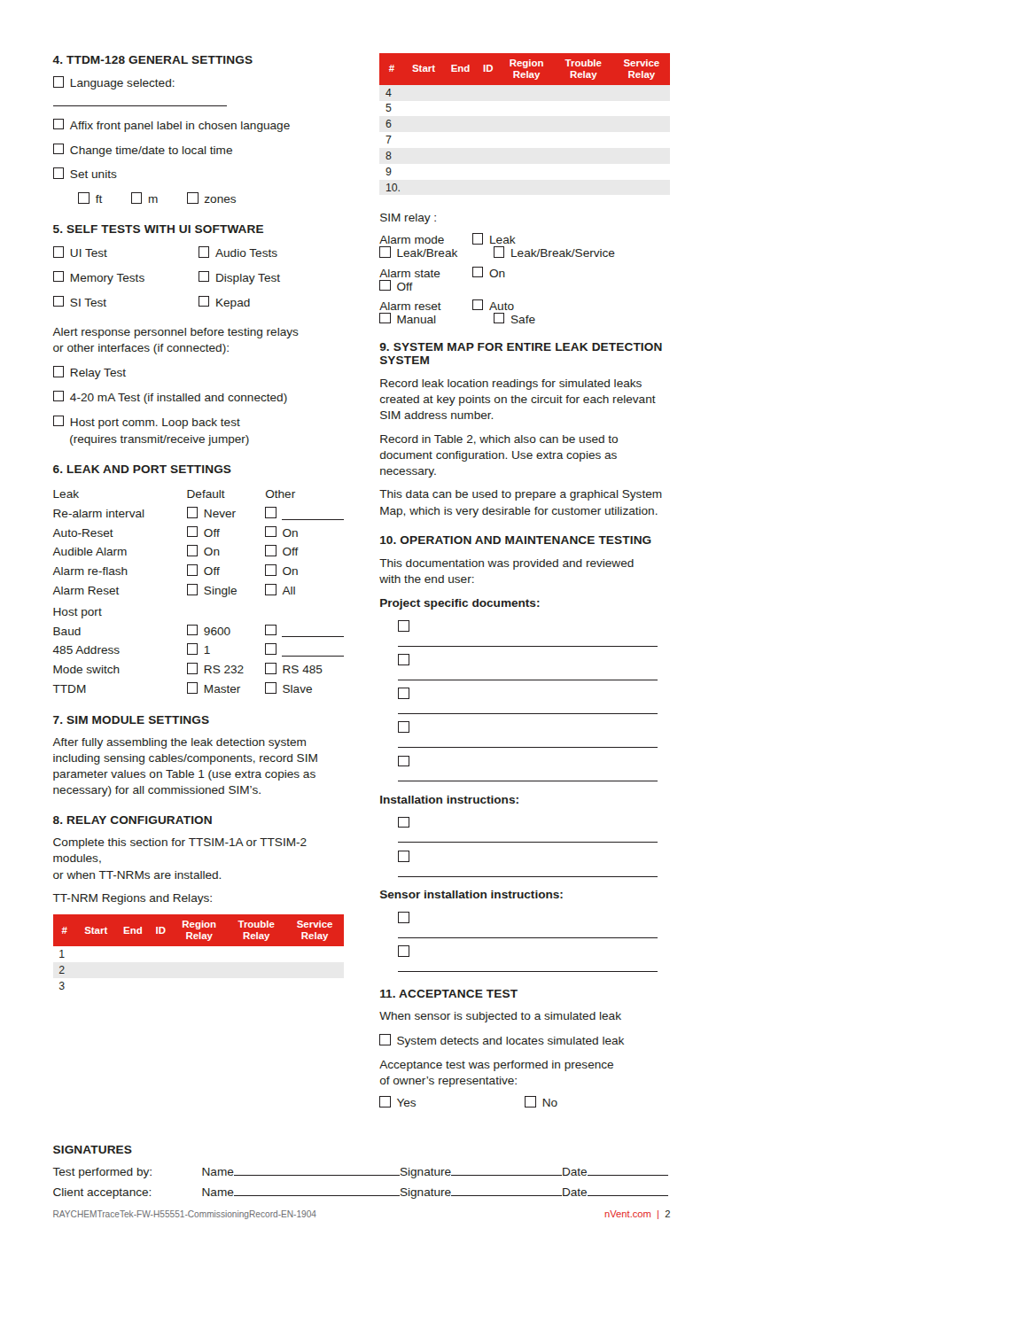4. TTDM-128 General Settings
Language selected:
Affix front panel label in chosen language
Change time/date to local time
Set units
ft m zones
5. Self Tests with UI Software
UI Test
Memory Tests
SI Test
Audio Tests
Display Test
Kepad
Alert response personnel before testing relays
or other interfaces (if connected):
Relay Test
4-20 mA Test (if installed and connected)
Host port comm. Loop back test
(requires transmit/receive jumper)
6. Leak and Port Settings
| Leak | Default | Other |
| Re-alarm interval | Never | |
| Auto-Reset | Off | On |
| Audible Alarm | On | Off |
| Alarm re-flash | Off | On |
| Alarm Reset | Single | All |
| Host port | | |
| Baud | 9600 | |
| 485 Address | 1 | |
| Mode switch | RS 232 | RS 485 |
| TTDM | Master | Slave |
7. SIM Module Settings
After fully assembling the leak detection system including sensing cables/components, record SIM parameter values on Table 1 (use extra copies as necessary) for all commissioned SIM’s.
8. Relay Configuration
Complete this section for TTSIM-1A or TTSIM-2 modules,
or when TT-NRMs are installed.
TT-NRM Regions and Relays:
| # | Start | End | ID | Region Relay | Trouble Relay | Service Relay |
| --- | --- | --- | --- | --- | --- | --- |
| 1 | | | | | | |
| 2 | | | | | | |
| 3 | | | | | | |
| # | Start | End | ID | Region Relay | Trouble Relay | Service Relay |
| --- | --- | --- | --- | --- | --- | --- |
| 4 | | | | | | |
| 5 | | | | | | |
| 6 | | | | | | |
| 7 | | | | | | |
| 8 | | | | | | |
| 9 | | | | | | |
| 10. | | | | | | |
SIM relay :
Alarm mode Leak Leak/Break Leak/Break/Service
Alarm state On Off
Alarm reset Auto Manual Safe
9. System Map for Entire Leak Detection System
Record leak location readings for simulated leaks created at key points on the circuit for each relevant SIM address number.
Record in Table 2, which also can be used to document configuration. Use extra copies as necessary.
This data can be used to prepare a graphical System Map, which is very desirable for customer utilization.
10. Operation and Maintenance Testing
This documentation was provided and reviewed
with the end user:
Project specific documents:
Installation instructions:
Sensor installation instructions:
11. Acceptance Test
When sensor is subjected to a simulated leak
System detects and locates simulated leak
Acceptance test was performed in presence
of owner’s representative:
Yes
No
Signatures
Test performed by:
Name Signature Date
Client acceptance:
Name Signature Date
RAYCHEMTraceTek-FW-H55551-CommissioningRecord-EN-1904
nVent.com | 2